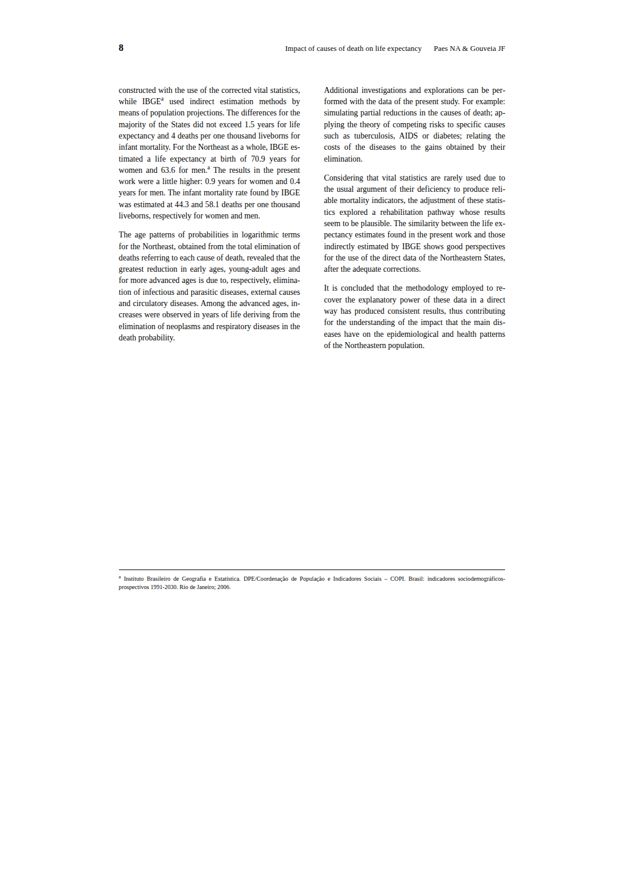8 Impact of causes of death on life expectancyPaes NA & Gouveia JF
constructed with the use of the corrected vital statistics, while IBGEa used indirect estimation methods by means of population projections. The differences for the majority of the States did not exceed 1.5 years for life expectancy and 4 deaths per one thousand liveborns for infant mortality. For the Northeast as a whole, IBGE estimated a life expectancy at birth of 70.9 years for women and 63.6 for men.a The results in the present work were a little higher: 0.9 years for women and 0.4 years for men. The infant mortality rate found by IBGE was estimated at 44.3 and 58.1 deaths per one thousand liveborns, respectively for women and men.
The age patterns of probabilities in logarithmic terms for the Northeast, obtained from the total elimination of deaths referring to each cause of death, revealed that the greatest reduction in early ages, young-adult ages and for more advanced ages is due to, respectively, elimination of infectious and parasitic diseases, external causes and circulatory diseases. Among the advanced ages, increases were observed in years of life deriving from the elimination of neoplasms and respiratory diseases in the death probability.
Additional investigations and explorations can be performed with the data of the present study. For example: simulating partial reductions in the causes of death; applying the theory of competing risks to specific causes such as tuberculosis, AIDS or diabetes; relating the costs of the diseases to the gains obtained by their elimination.
Considering that vital statistics are rarely used due to the usual argument of their deficiency to produce reliable mortality indicators, the adjustment of these statistics explored a rehabilitation pathway whose results seem to be plausible. The similarity between the life expectancy estimates found in the present work and those indirectly estimated by IBGE shows good perspectives for the use of the direct data of the Northeastern States, after the adequate corrections.
It is concluded that the methodology employed to recover the explanatory power of these data in a direct way has produced consistent results, thus contributing for the understanding of the impact that the main diseases have on the epidemiological and health patterns of the Northeastern population.
a Instituto Brasileiro de Geografia e Estatística. DPE/Coordenação de População e Indicadores Sociais – COPI. Brasil: indicadores sociodemográficos-prospectivos 1991-2030. Rio de Janeiro; 2006.